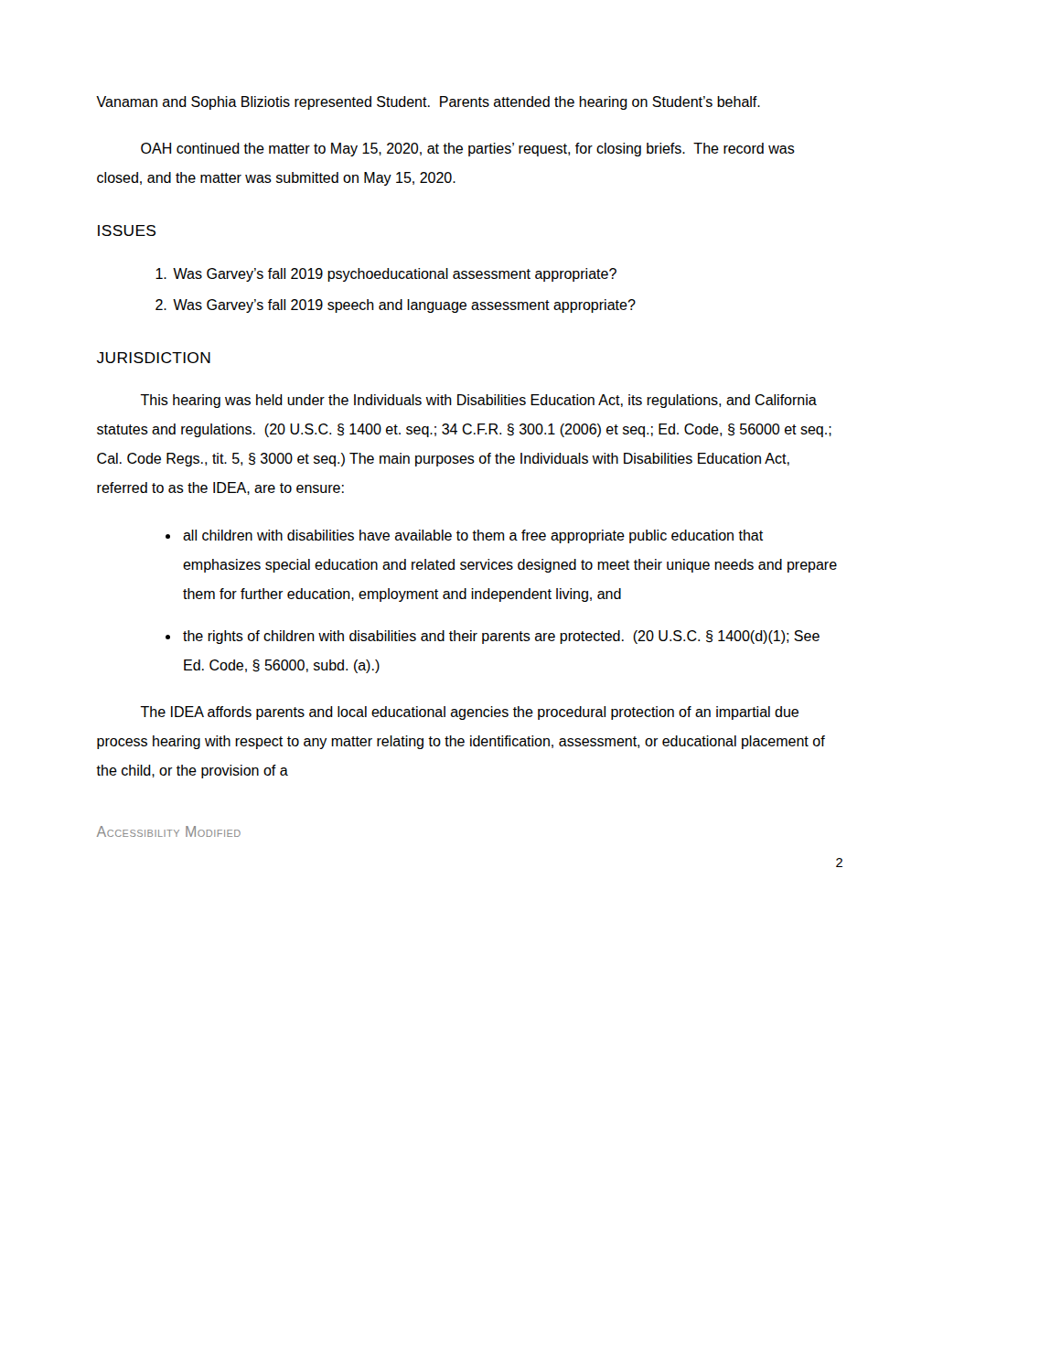Vanaman and Sophia Bliziotis represented Student. Parents attended the hearing on Student’s behalf.
OAH continued the matter to May 15, 2020, at the parties’ request, for closing briefs. The record was closed, and the matter was submitted on May 15, 2020.
ISSUES
Was Garvey’s fall 2019 psychoeducational assessment appropriate?
Was Garvey’s fall 2019 speech and language assessment appropriate?
JURISDICTION
This hearing was held under the Individuals with Disabilities Education Act, its regulations, and California statutes and regulations. (20 U.S.C. § 1400 et. seq.; 34 C.F.R. § 300.1 (2006) et seq.; Ed. Code, § 56000 et seq.; Cal. Code Regs., tit. 5, § 3000 et seq.) The main purposes of the Individuals with Disabilities Education Act, referred to as the IDEA, are to ensure:
all children with disabilities have available to them a free appropriate public education that emphasizes special education and related services designed to meet their unique needs and prepare them for further education, employment and independent living, and
the rights of children with disabilities and their parents are protected. (20 U.S.C. § 1400(d)(1); See Ed. Code, § 56000, subd. (a).)
The IDEA affords parents and local educational agencies the procedural protection of an impartial due process hearing with respect to any matter relating to the identification, assessment, or educational placement of the child, or the provision of a
Accessibility Modified
2